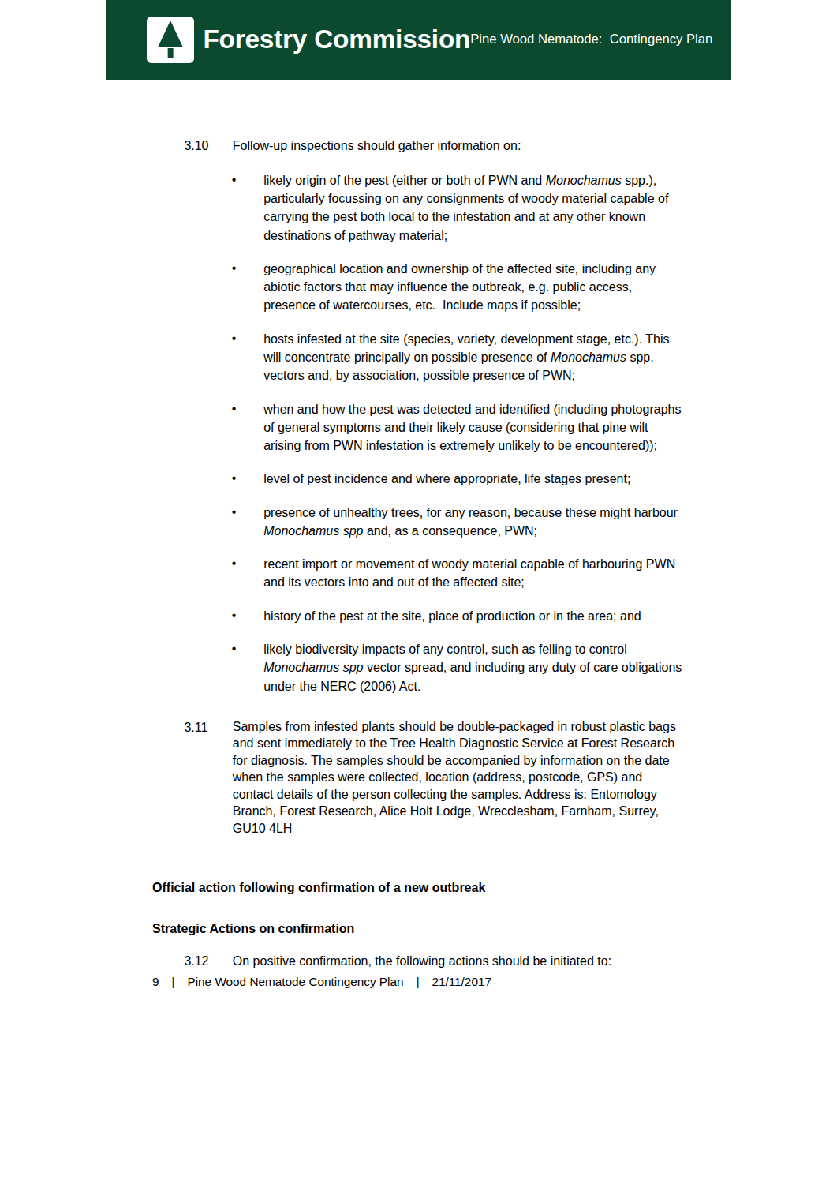Forestry Commission
Pine Wood Nematode: Contingency Plan
3.10
Follow-up inspections should gather information on:
likely origin of the pest (either or both of PWN and Monochamus spp.), particularly focussing on any consignments of woody material capable of carrying the pest both local to the infestation and at any other known destinations of pathway material;
geographical location and ownership of the affected site, including any abiotic factors that may influence the outbreak, e.g. public access, presence of watercourses, etc. Include maps if possible;
hosts infested at the site (species, variety, development stage, etc.). This will concentrate principally on possible presence of Monochamus spp. vectors and, by association, possible presence of PWN;
when and how the pest was detected and identified (including photographs of general symptoms and their likely cause (considering that pine wilt arising from PWN infestation is extremely unlikely to be encountered));
level of pest incidence and where appropriate, life stages present;
presence of unhealthy trees, for any reason, because these might harbour Monochamus spp and, as a consequence, PWN;
recent import or movement of woody material capable of harbouring PWN and its vectors into and out of the affected site;
history of the pest at the site, place of production or in the area; and
likely biodiversity impacts of any control, such as felling to control Monochamus spp vector spread, and including any duty of care obligations under the NERC (2006) Act.
3.11
Samples from infested plants should be double-packaged in robust plastic bags and sent immediately to the Tree Health Diagnostic Service at Forest Research for diagnosis. The samples should be accompanied by information on the date when the samples were collected, location (address, postcode, GPS) and contact details of the person collecting the samples. Address is: Entomology Branch, Forest Research, Alice Holt Lodge, Wrecclesham, Farnham, Surrey, GU10 4LH
Official action following confirmation of a new outbreak
Strategic Actions on confirmation
3.12
On positive confirmation, the following actions should be initiated to:
9 | Pine Wood Nematode Contingency Plan | 21/11/2017